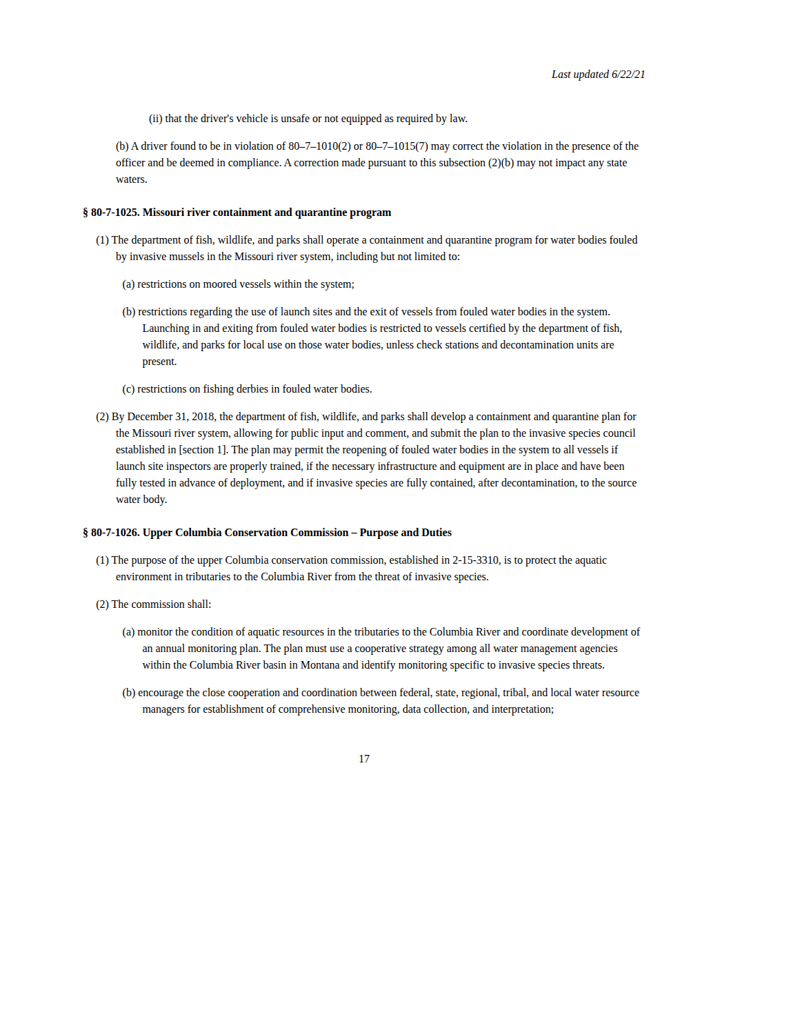Last updated 6/22/21
(ii) that the driver's vehicle is unsafe or not equipped as required by law.
(b) A driver found to be in violation of 80–7–1010(2) or 80–7–1015(7) may correct the violation in the presence of the officer and be deemed in compliance. A correction made pursuant to this subsection (2)(b) may not impact any state waters.
§ 80-7-1025. Missouri river containment and quarantine program
(1) The department of fish, wildlife, and parks shall operate a containment and quarantine program for water bodies fouled by invasive mussels in the Missouri river system, including but not limited to:
(a) restrictions on moored vessels within the system;
(b) restrictions regarding the use of launch sites and the exit of vessels from fouled water bodies in the system. Launching in and exiting from fouled water bodies is restricted to vessels certified by the department of fish, wildlife, and parks for local use on those water bodies, unless check stations and decontamination units are present.
(c) restrictions on fishing derbies in fouled water bodies.
(2) By December 31, 2018, the department of fish, wildlife, and parks shall develop a containment and quarantine plan for the Missouri river system, allowing for public input and comment, and submit the plan to the invasive species council established in [section 1]. The plan may permit the reopening of fouled water bodies in the system to all vessels if launch site inspectors are properly trained, if the necessary infrastructure and equipment are in place and have been fully tested in advance of deployment, and if invasive species are fully contained, after decontamination, to the source water body.
§ 80-7-1026. Upper Columbia Conservation Commission – Purpose and Duties
(1) The purpose of the upper Columbia conservation commission, established in 2-15-3310, is to protect the aquatic environment in tributaries to the Columbia River from the threat of invasive species.
(2) The commission shall:
(a) monitor the condition of aquatic resources in the tributaries to the Columbia River and coordinate development of an annual monitoring plan. The plan must use a cooperative strategy among all water management agencies within the Columbia River basin in Montana and identify monitoring specific to invasive species threats.
(b) encourage the close cooperation and coordination between federal, state, regional, tribal, and local water resource managers for establishment of comprehensive monitoring, data collection, and interpretation;
17